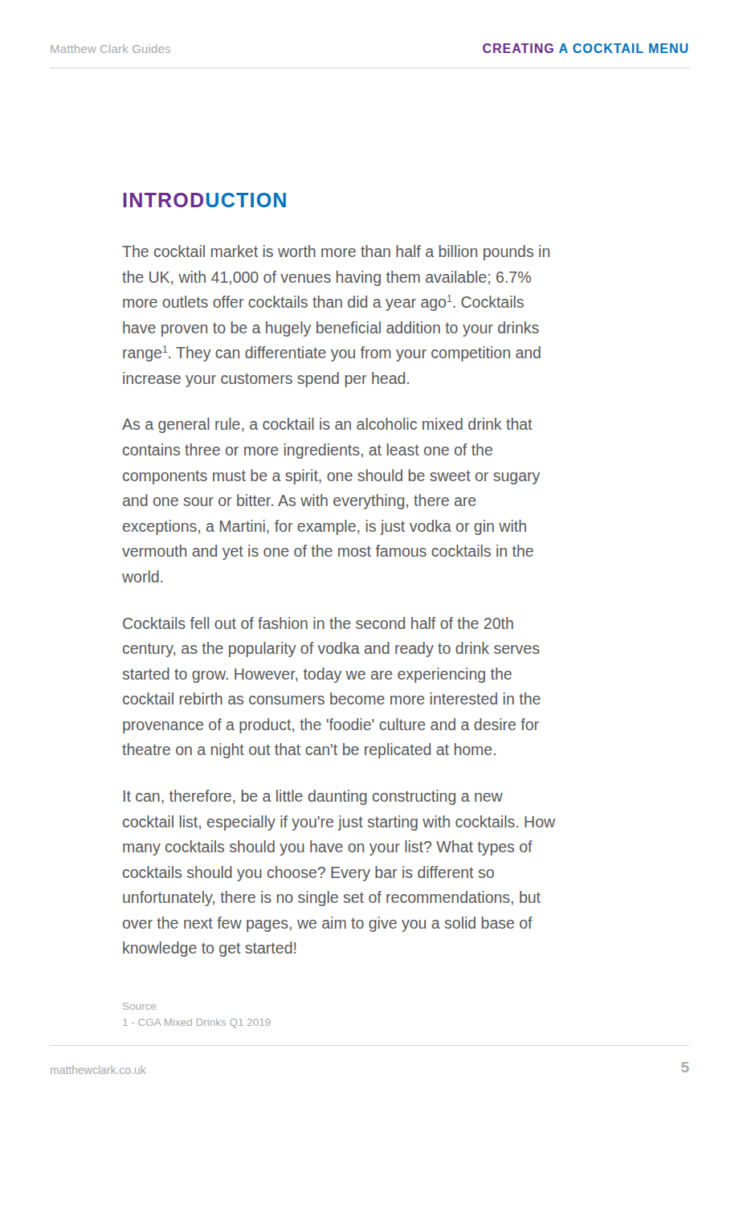Matthew Clark Guides
CREATING A COCKTAIL MENU
INTROD UCTION
The cocktail market is worth more than half a billion pounds in the UK, with 41,000 of venues having them available; 6.7% more outlets offer cocktails than did a year ago1. Cocktails have proven to be a hugely beneficial addition to your drinks range1. They can differentiate you from your competition and increase your customers spend per head.
As a general rule, a cocktail is an alcoholic mixed drink that contains three or more ingredients, at least one of the components must be a spirit, one should be sweet or sugary and one sour or bitter. As with everything, there are exceptions, a Martini, for example, is just vodka or gin with vermouth and yet is one of the most famous cocktails in the world.
Cocktails fell out of fashion in the second half of the 20th century, as the popularity of vodka and ready to drink serves started to grow. However, today we are experiencing the cocktail rebirth as consumers become more interested in the provenance of a product, the 'foodie' culture and a desire for theatre on a night out that can't be replicated at home.
It can, therefore, be a little daunting constructing a new cocktail list, especially if you're just starting with cocktails. How many cocktails should you have on your list? What types of cocktails should you choose? Every bar is different so unfortunately, there is no single set of recommendations, but over the next few pages, we aim to give you a solid base of knowledge to get started!
Source
1 - CGA Mixed Drinks Q1 2019
matthewclark.co.uk
5